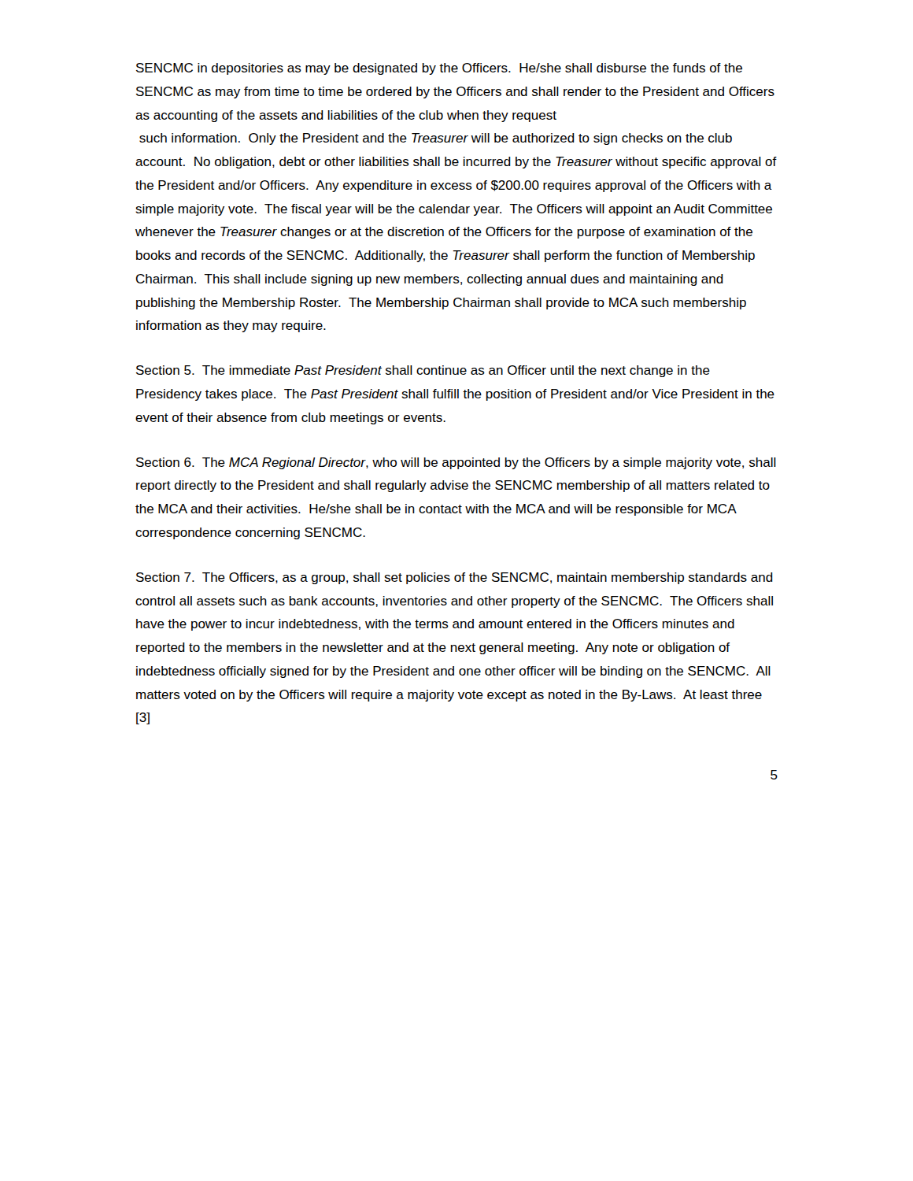SENCMC in depositories as may be designated by the Officers. He/she shall disburse the funds of the SENCMC as may from time to time be ordered by the Officers and shall render to the President and Officers as accounting of the assets and liabilities of the club when they request
such information. Only the President and the Treasurer will be authorized to sign checks on the club account. No obligation, debt or other liabilities shall be incurred by the Treasurer without specific approval of the President and/or Officers. Any expenditure in excess of $200.00 requires approval of the Officers with a simple majority vote. The fiscal year will be the calendar year. The Officers will appoint an Audit Committee whenever the Treasurer changes or at the discretion of the Officers for the purpose of examination of the books and records of the SENCMC. Additionally, the Treasurer shall perform the function of Membership Chairman. This shall include signing up new members, collecting annual dues and maintaining and publishing the Membership Roster. The Membership Chairman shall provide to MCA such membership information as they may require.
Section 5. The immediate Past President shall continue as an Officer until the next change in the Presidency takes place. The Past President shall fulfill the position of President and/or Vice President in the event of their absence from club meetings or events.
Section 6. The MCA Regional Director, who will be appointed by the Officers by a simple majority vote, shall report directly to the President and shall regularly advise the SENCMC membership of all matters related to the MCA and their activities. He/she shall be in contact with the MCA and will be responsible for MCA correspondence concerning SENCMC.
Section 7. The Officers, as a group, shall set policies of the SENCMC, maintain membership standards and control all assets such as bank accounts, inventories and other property of the SENCMC. The Officers shall have the power to incur indebtedness, with the terms and amount entered in the Officers minutes and reported to the members in the newsletter and at the next general meeting. Any note or obligation of indebtedness officially signed for by the President and one other officer will be binding on the SENCMC. All matters voted on by the Officers will require a majority vote except as noted in the By-Laws. At least three [3]
5